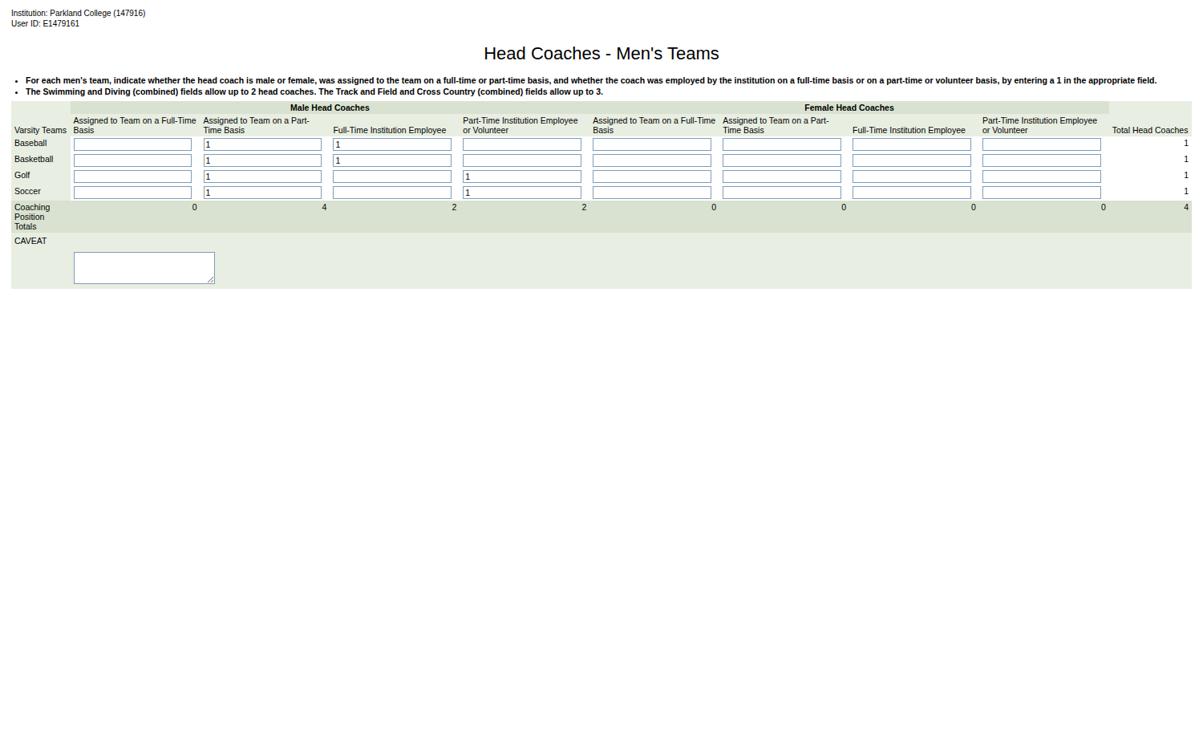Institution: Parkland College (147916)
User ID: E1479161
Head Coaches - Men's Teams
For each men's team, indicate whether the head coach is male or female, was assigned to the team on a full-time or part-time basis, and whether the coach was employed by the institution on a full-time basis or on a part-time or volunteer basis, by entering a 1 in the appropriate field.
The Swimming and Diving (combined) fields allow up to 2 head coaches. The Track and Field and Cross Country (combined) fields allow up to 3.
| | Male Head Coaches | Female Head Coaches | |
| Varsity Teams | Assigned to Team on a Full-Time Basis | Assigned to Team on a Part-Time Basis | Full-Time Institution Employee | Part-Time Institution Employee or Volunteer | Assigned to Team on a Full-Time Basis | Assigned to Team on a Part-Time Basis | Full-Time Institution Employee | Part-Time Institution Employee or Volunteer | Total Head Coaches |
| Baseball | | | | | | | | | 1 |
| Basketball | | | | | | | | | 1 |
| Golf | | | | | | | | | 1 |
| Soccer | | | | | | | | | 1 |
| Coaching Position Totals | 0 | 4 | 2 | 2 | 0 | 0 | 0 | 0 | 4 |
| CAVEAT | |